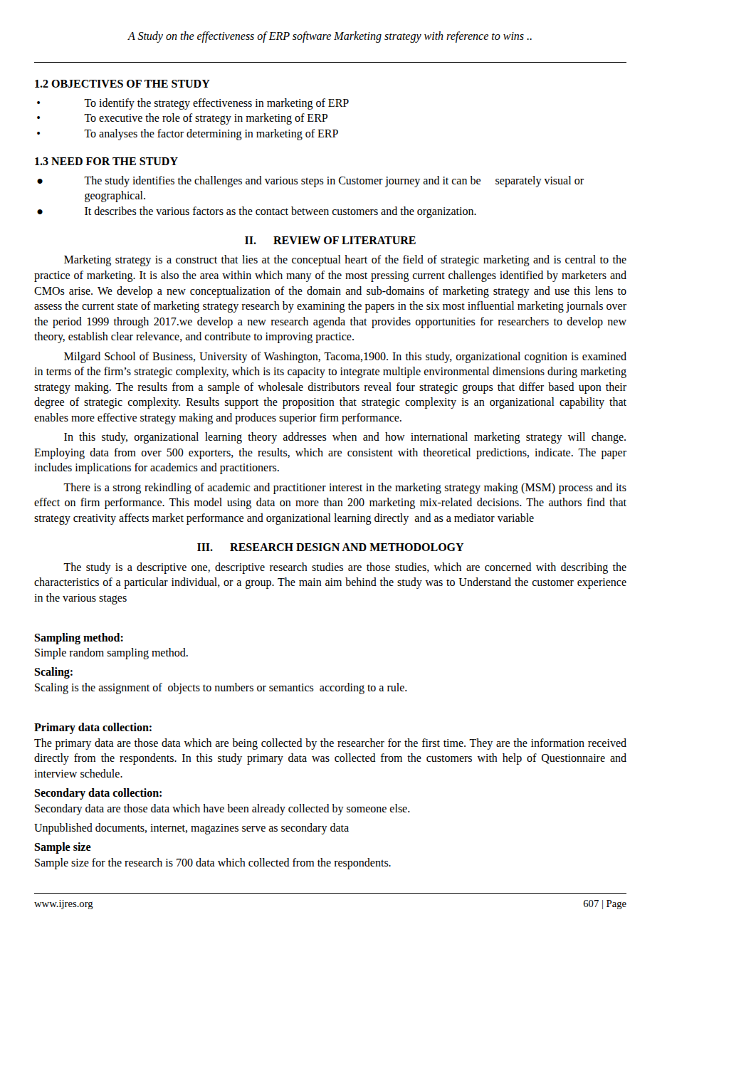A Study on the effectiveness of ERP software Marketing strategy with reference to wins ..
1.2 OBJECTIVES OF THE STUDY
•To identify the strategy effectiveness in marketing of ERP
•To executive the role of strategy in marketing of ERP
•To analyses the factor determining in marketing of ERP
1.3 NEED FOR THE STUDY
●The study identifies the challenges and various steps in Customer journey and it can be separately visual or geographical.
●It describes the various factors as the contact between customers and the organization.
II. REVIEW OF LITERATURE
Marketing strategy is a construct that lies at the conceptual heart of the field of strategic marketing and is central to the practice of marketing. It is also the area within which many of the most pressing current challenges identified by marketers and CMOs arise. We develop a new conceptualization of the domain and sub-domains of marketing strategy and use this lens to assess the current state of marketing strategy research by examining the papers in the six most influential marketing journals over the period 1999 through 2017.we develop a new research agenda that provides opportunities for researchers to develop new theory, establish clear relevance, and contribute to improving practice.
Milgard School of Business, University of Washington, Tacoma,1900. In this study, organizational cognition is examined in terms of the firm’s strategic complexity, which is its capacity to integrate multiple environmental dimensions during marketing strategy making. The results from a sample of wholesale distributors reveal four strategic groups that differ based upon their degree of strategic complexity. Results support the proposition that strategic complexity is an organizational capability that enables more effective strategy making and produces superior firm performance.
In this study, organizational learning theory addresses when and how international marketing strategy will change. Employing data from over 500 exporters, the results, which are consistent with theoretical predictions, indicate. The paper includes implications for academics and practitioners.
There is a strong rekindling of academic and practitioner interest in the marketing strategy making (MSM) process and its effect on firm performance. This model using data on more than 200 marketing mix-related decisions. The authors find that strategy creativity affects market performance and organizational learning directly and as a mediator variable
III. RESEARCH DESIGN AND METHODOLOGY
The study is a descriptive one, descriptive research studies are those studies, which are concerned with describing the characteristics of a particular individual, or a group. The main aim behind the study was to Understand the customer experience in the various stages
Sampling method:
Simple random sampling method.
Scaling:
Scaling is the assignment of objects to numbers or semantics according to a rule.
Primary data collection:
The primary data are those data which are being collected by the researcher for the first time. They are the information received directly from the respondents. In this study primary data was collected from the customers with help of Questionnaire and interview schedule.
Secondary data collection:
Secondary data are those data which have been already collected by someone else.
Unpublished documents, internet, magazines serve as secondary data
Sample size
Sample size for the research is 700 data which collected from the respondents.
www.ijres.org 607 | Page